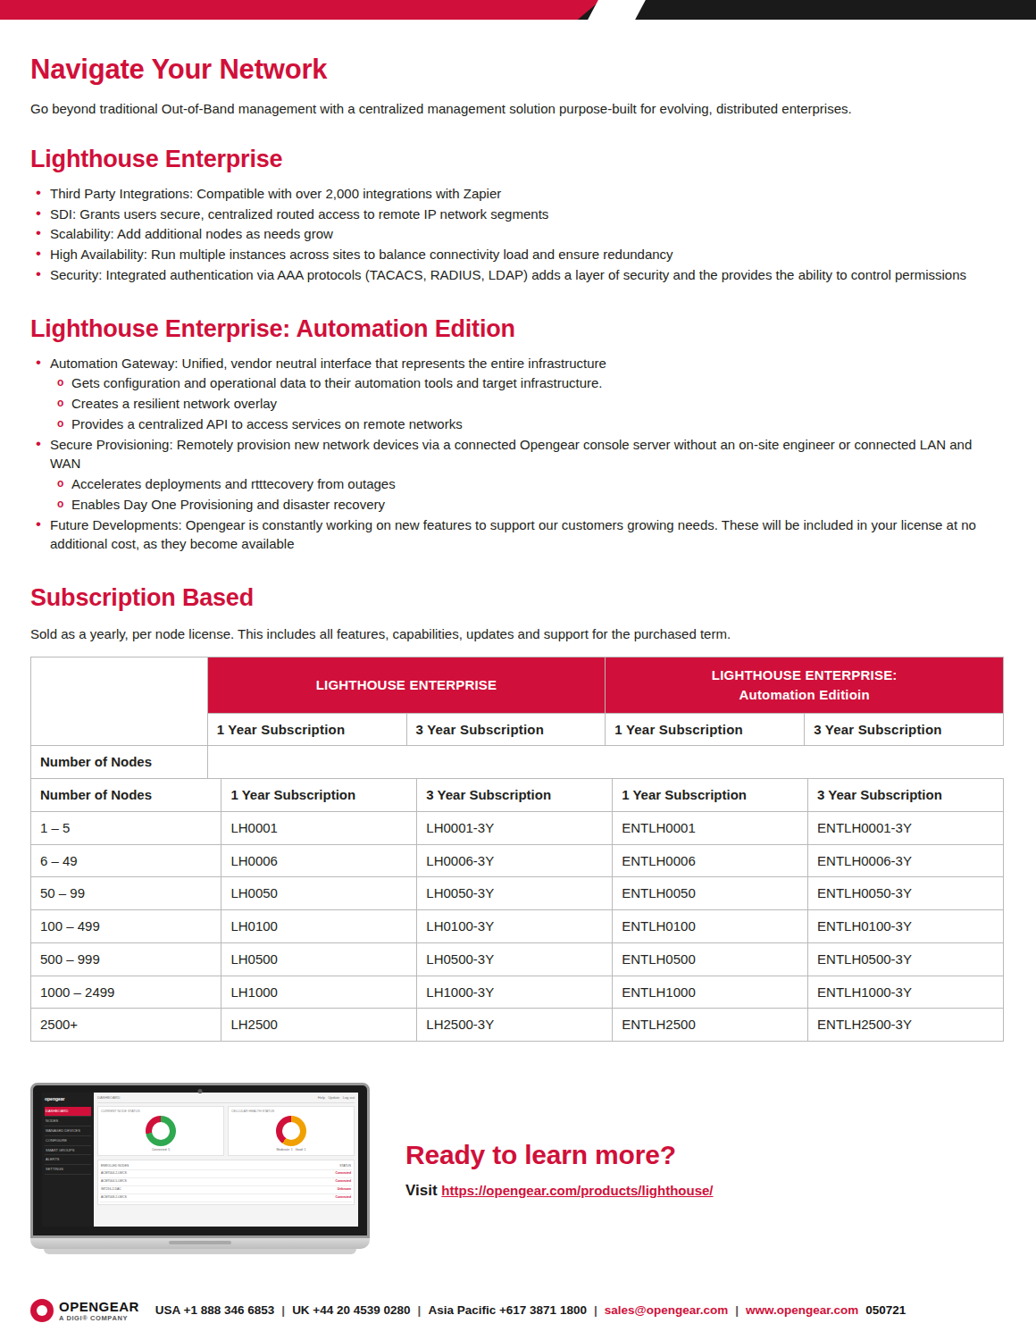Navigate Your Network
Go beyond traditional Out-of-Band management with a centralized management solution purpose-built for evolving, distributed enterprises.
Lighthouse Enterprise
Third Party Integrations: Compatible with over 2,000 integrations with Zapier
SDI: Grants users secure, centralized routed access to remote IP network segments
Scalability: Add additional nodes as needs grow
High Availability: Run multiple instances across sites to balance connectivity load and ensure redundancy
Security: Integrated authentication via AAA protocols (TACACS, RADIUS, LDAP) adds a layer of security and the provides the ability to control permissions
Lighthouse Enterprise: Automation Edition
Automation Gateway: Unified, vendor neutral interface that represents the entire infrastructure
Gets configuration and operational data to their automation tools and target infrastructure.
Creates a resilient network overlay
Provides a centralized API to access services on remote networks
Secure Provisioning: Remotely provision new network devices via a connected Opengear console server without an on-site engineer or connected LAN and WAN
Accelerates deployments and rtttecovery from outages
Enables Day One Provisioning and disaster recovery
Future Developments: Opengear is constantly working on new features to support our customers growing needs. These will be included in your license at no additional cost, as they become available
Subscription Based
Sold as a yearly, per node license. This includes all features, capabilities, updates and support for the purchased term.
| | LIGHTHOUSE ENTERPRISE | LIGHTHOUSE ENTERPRISE: Automation Editioin |
| --- | --- | --- |
| 1 Year Subscription | 3 Year Subscription | 1 Year Subscription | 3 Year Subscription |
| Number of Nodes | |
| Number of Nodes | 1 Year Subscription | 3 Year Subscription | 1 Year Subscription | 3 Year Subscription |
| 1 – 5 | LH0001 | LH0001-3Y | ENTLH0001 | ENTLH0001-3Y |
| 6 – 49 | LH0006 | LH0006-3Y | ENTLH0006 | ENTLH0006-3Y |
| 50 – 99 | LH0050 | LH0050-3Y | ENTLH0050 | ENTLH0050-3Y |
| 100 – 499 | LH0100 | LH0100-3Y | ENTLH0100 | ENTLH0100-3Y |
| 500 – 999 | LH0500 | LH0500-3Y | ENTLH0500 | ENTLH0500-3Y |
| 1000 – 2499 | LH1000 | LH1000-3Y | ENTLH1000 | ENTLH1000-3Y |
| 2500+ | LH2500 | LH2500-3Y | ENTLH2500 | ENTLH2500-3Y |
opengear
DASHBOARD
NODES
MANAGED DEVICES
CONFIGURE
SMART GROUPS
ALERTS
SETTINGS
DASHBOARD Help Update Log out
CURRENT NODE STATUS
Connected: 5
CELLULAR HEALTH STATUS
Moderate: 1 Good: 1
ENROLLED NODES STATUS
ACM7004-2-LMCS Connected
ACM7004-5-LMCS Connected
IM7216-2-DAC Unknown
ACM7008-2-LMCS Connected
Ready to learn more?
Visit https://opengear.com/products/lighthouse/
OPENGEAR
A DIGI® COMPANY
USA +1 888 346 6853 | UK +44 20 4539 0280 | Asia Pacific +617 3871 1800 | sales@opengear.com | www.opengear.com 050721